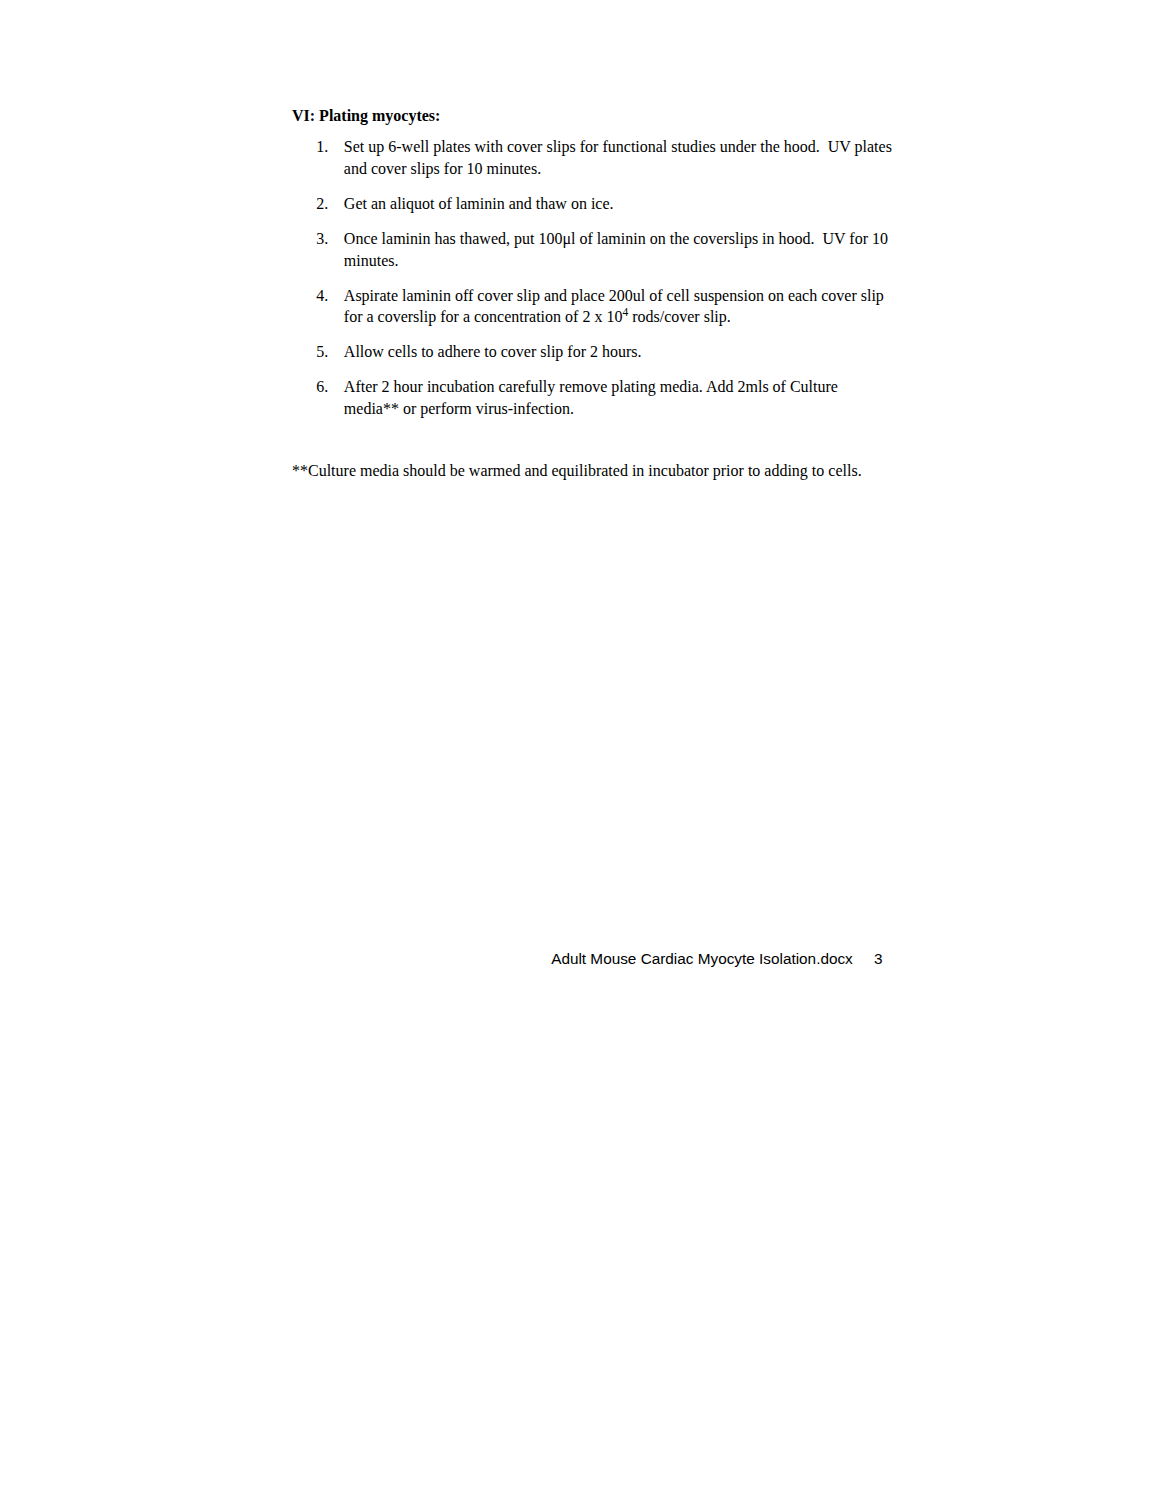VI: Plating myocytes:
Set up 6-well plates with cover slips for functional studies under the hood. UV plates and cover slips for 10 minutes.
Get an aliquot of laminin and thaw on ice.
Once laminin has thawed, put 100μl of laminin on the coverslips in hood. UV for 10 minutes.
Aspirate laminin off cover slip and place 200ul of cell suspension on each cover slip for a coverslip for a concentration of 2 x 104 rods/cover slip.
Allow cells to adhere to cover slip for 2 hours.
After 2 hour incubation carefully remove plating media. Add 2mls of Culture media** or perform virus-infection.
**Culture media should be warmed and equilibrated in incubator prior to adding to cells.
Adult Mouse Cardiac Myocyte Isolation.docx3